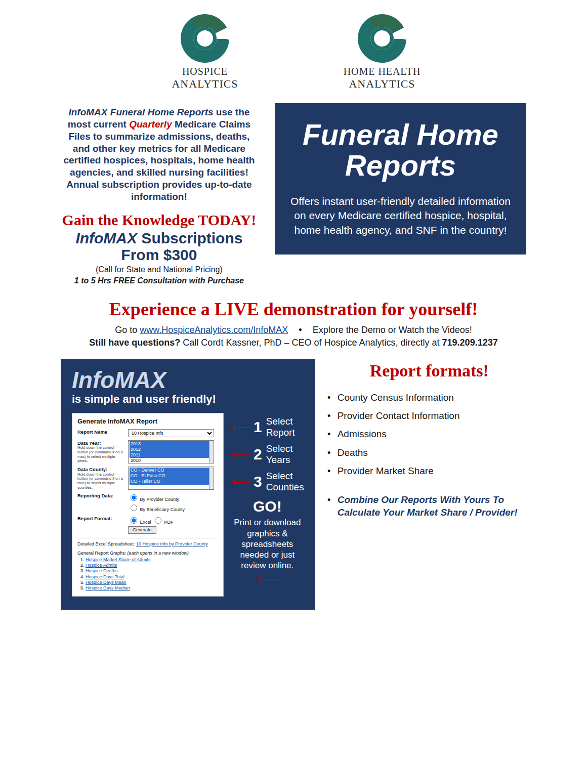Hospice Analytics
Home Health Analytics
InfoMAX Funeral Home Reports use the most current Quarterly Medicare Claims Files to summarize admissions, deaths, and other key metrics for all Medicare certified hospices, hospitals, home health agencies, and skilled nursing facilities! Annual subscription provides up-to-date information!
Gain the Knowledge TODAY!
InfoMAX Subscriptions
From $300
(Call for State and National Pricing)
1 to 5 Hrs FREE Consultation with Purchase
Funeral Home Reports
Offers instant user-friendly detailed information on every Medicare certified hospice, hospital, home health agency, and SNF in the country!
Experience a LIVE demonstration for yourself!
Go to www.HospiceAnalytics.com/InfoMAX • Explore the Demo or Watch the Videos!
Still have questions? Call Cordt Kassner, PhD – CEO of Hospice Analytics, directly at 719.209.1237
InfoMAX
is simple and user friendly!
Generate InfoMAX Report
Report Name
10 Hospice Info
Data Year: Hold down the control button (or command if on a mac) to select multiple years.
2013
2012
2011
2010
2009
Data County: Hold down the control button (or command if on a mac) to select multiple counties.
CO - Denver CO
CO - El Paso CO
CO - Teller CO
Reporting Data:
By Provider County By Beneficiary County
Report Format:
Excel PDF Generate
Detailed Excel Spreadsheet: 10 Hospice Info by Provider County
General Report Graphs: (each opens in a new window)
Hospice Market Share of Admits
Hospice Admits
Hospice Deaths
Hospice Days Total
Hospice Days Mean
Hospice Days Median
⟵1 Select Report
⟵2 Select Years
⟵3 Select Counties
GO!
Print or download graphics & spreadsheets needed or just review online.
⟵
Report formats!
County Census Information
Provider Contact Information
Admissions
Deaths
Provider Market Share
Combine Our Reports With Yours To Calculate Your Market Share / Provider!